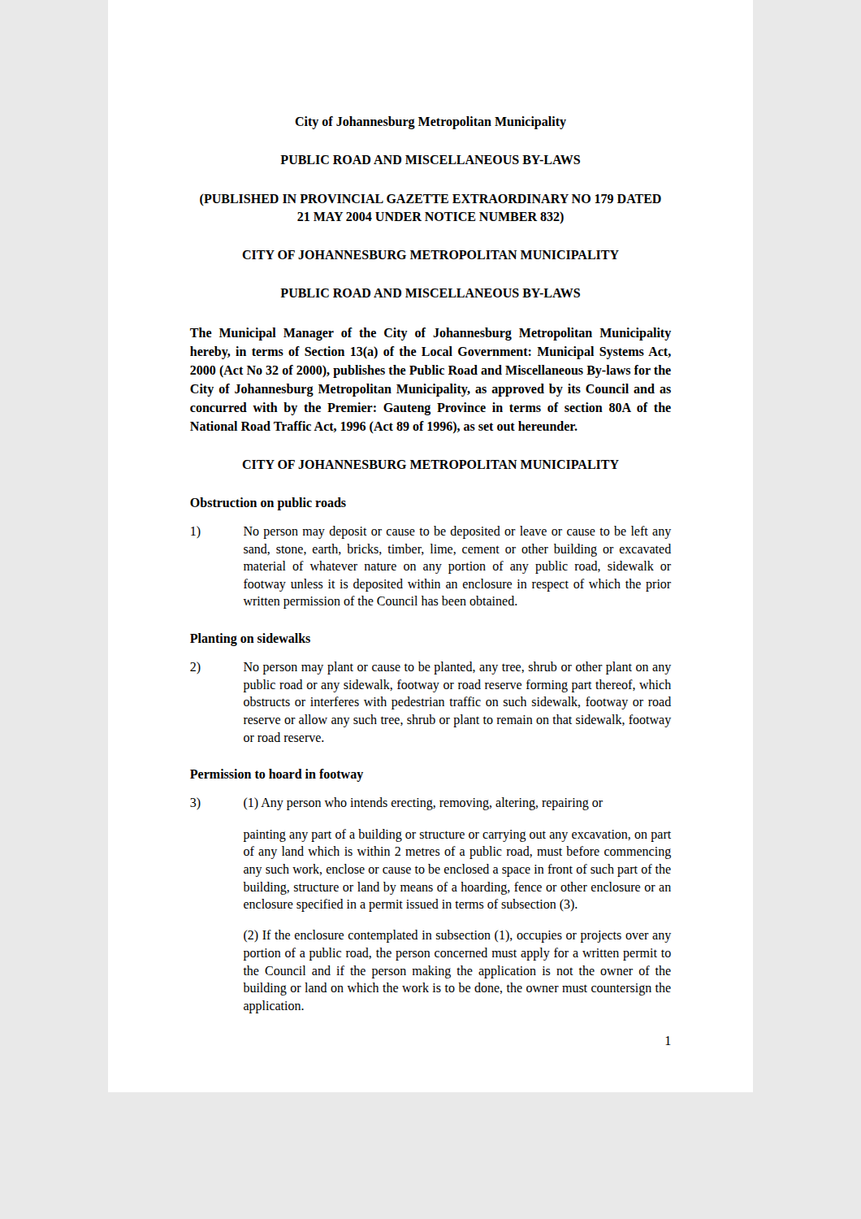City of Johannesburg Metropolitan Municipality
PUBLIC ROAD AND MISCELLANEOUS BY-LAWS
(PUBLISHED IN PROVINCIAL GAZETTE EXTRAORDINARY NO 179 DATED
21 MAY 2004 UNDER NOTICE NUMBER 832)
CITY OF JOHANNESBURG METROPOLITAN MUNICIPALITY
PUBLIC ROAD AND MISCELLANEOUS BY-LAWS
The Municipal Manager of the City of Johannesburg Metropolitan Municipality hereby, in terms of Section 13(a) of the Local Government: Municipal Systems Act, 2000 (Act No 32 of 2000), publishes the Public Road and Miscellaneous By-laws for the City of Johannesburg Metropolitan Municipality, as approved by its Council and as concurred with by the Premier: Gauteng Province in terms of section 80A of the National Road Traffic Act, 1996 (Act 89 of 1996), as set out hereunder.
CITY OF JOHANNESBURG METROPOLITAN MUNICIPALITY
Obstruction on public roads
1)
No person may deposit or cause to be deposited or leave or cause to be left any sand, stone, earth, bricks, timber, lime, cement or other building or excavated material of whatever nature on any portion of any public road, sidewalk or footway unless it is deposited within an enclosure in respect of which the prior written permission of the Council has been obtained.
Planting on sidewalks
2)
No person may plant or cause to be planted, any tree, shrub or other plant on any public road or any sidewalk, footway or road reserve forming part thereof, which obstructs or interferes with pedestrian traffic on such sidewalk, footway or road reserve or allow any such tree, shrub or plant to remain on that sidewalk, footway or road reserve.
Permission to hoard in footway
3)
(1) Any person who intends erecting, removing, altering, repairing or
painting any part of a building or structure or carrying out any excavation, on part of any land which is within 2 metres of a public road, must before commencing any such work, enclose or cause to be enclosed a space in front of such part of the building, structure or land by means of a hoarding, fence or other enclosure or an enclosure specified in a permit issued in terms of subsection (3).
(2) If the enclosure contemplated in subsection (1), occupies or projects over any portion of a public road, the person concerned must apply for a written permit to the Council and if the person making the application is not the owner of the building or land on which the work is to be done, the owner must countersign the application.
1